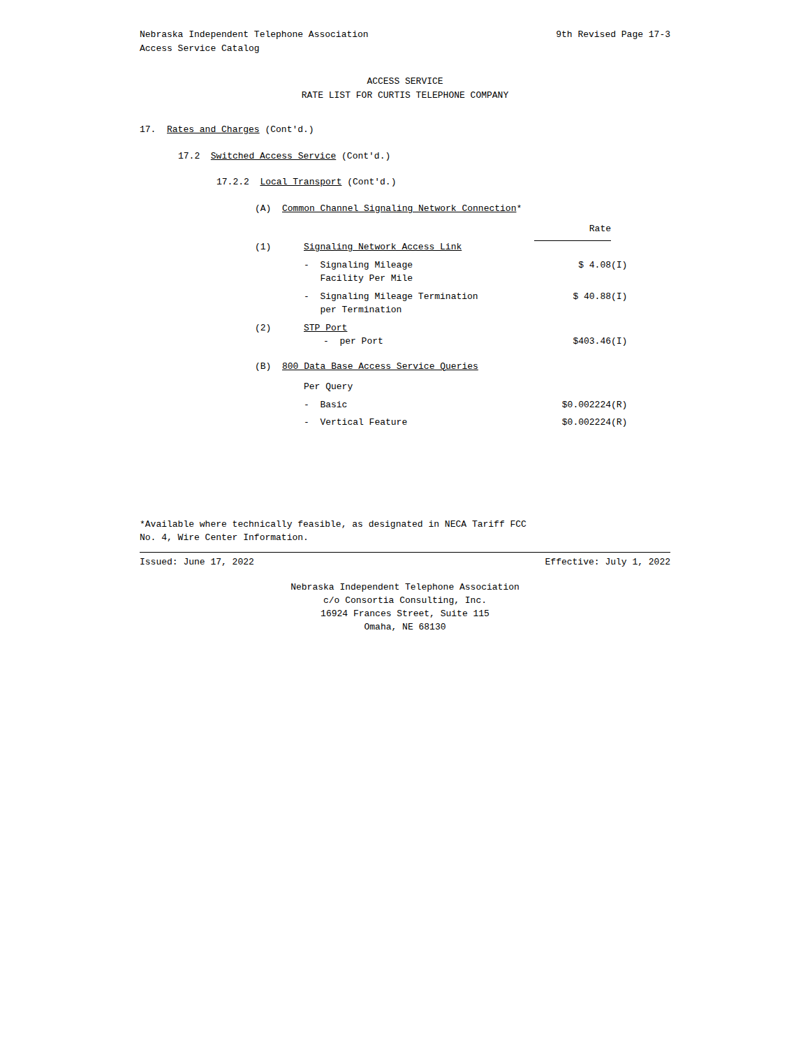Nebraska Independent Telephone Association Access Service Catalog
9th Revised Page 17-3
ACCESS SERVICE
RATE LIST FOR CURTIS TELEPHONE COMPANY
17. Rates and Charges (Cont'd.)
17.2 Switched Access Service (Cont'd.)
17.2.2 Local Transport (Cont'd.)
(A) Common Channel Signaling Network Connection*
| | | Rate | |
| (1) | Signaling Network Access Link | | |
| | - Signaling Mileage Facility Per Mile | $ 4.08 | (I) |
| | - Signaling Mileage Termination per Termination | $ 40.88 | (I) |
| (2) | STP Port - per Port | $403.46 | (I) |
(B) 800 Data Base Access Service Queries
| | Per Query | | |
| | - Basic | $0.002224 | (R) |
| | - Vertical Feature | $0.002224 | (R) |
*Available where technically feasible, as designated in NECA Tariff FCC
No. 4, Wire Center Information.
Issued: June 17, 2022 Effective: July 1, 2022
Nebraska Independent Telephone Association
c/o Consortia Consulting, Inc.
16924 Frances Street, Suite 115
Omaha, NE 68130